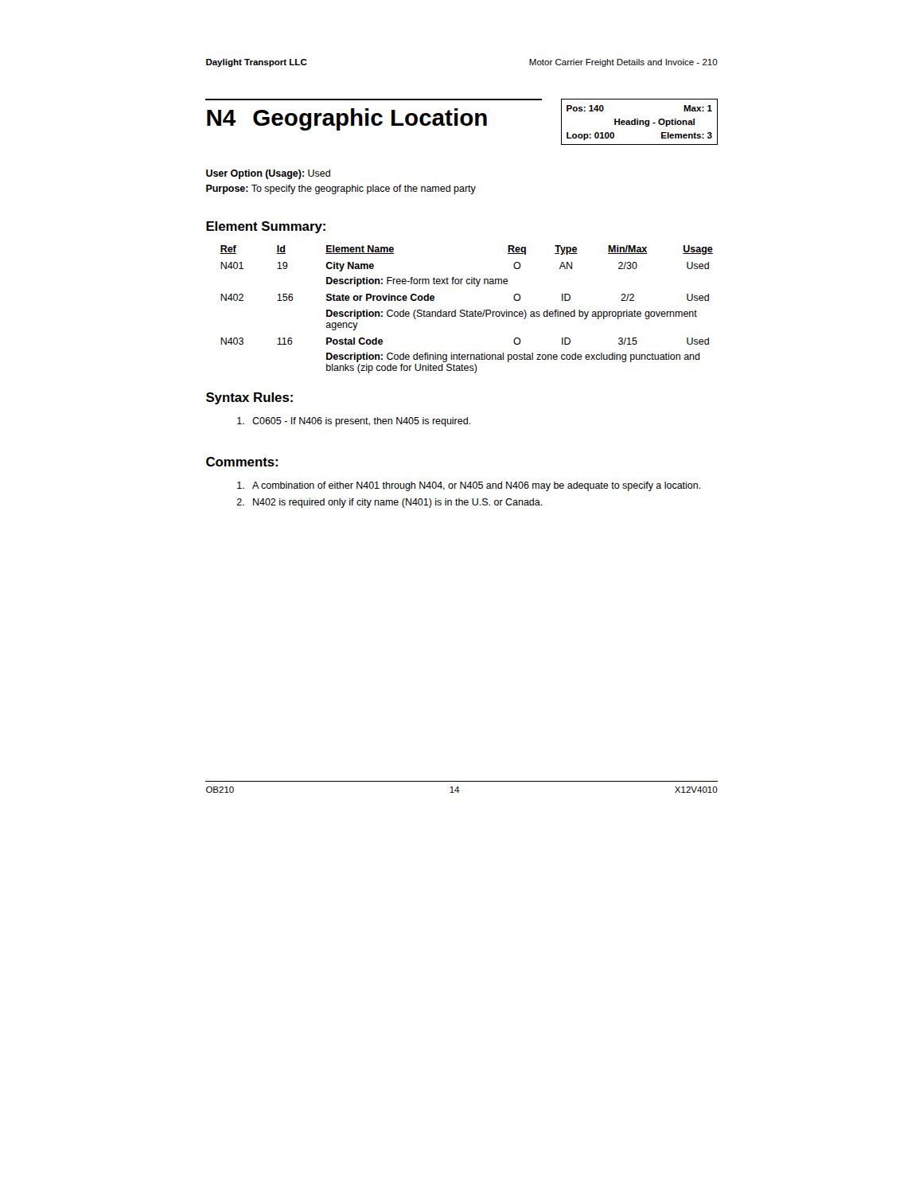Daylight Transport LLC
Motor Carrier Freight Details and Invoice - 210
N4 Geographic Location
Pos: 140 Max: 1
Heading - Optional
Loop: 0100 Elements: 3
User Option (Usage): Used
Purpose: To specify the geographic place of the named party
Element Summary:
| Ref | Id | Element Name | Req | Type | Min/Max | Usage |
| --- | --- | --- | --- | --- | --- | --- |
| N401 | 19 | City Name | O | AN | 2/30 | Used |
| | | Description: Free-form text for city name |
| N402 | 156 | State or Province Code | O | ID | 2/2 | Used |
| | | Description: Code (Standard State/Province) as defined by appropriate government agency |
| N403 | 116 | Postal Code | O | ID | 3/15 | Used |
| | | Description: Code defining international postal zone code excluding punctuation and blanks (zip code for United States) |
Syntax Rules:
C0605 - If N406 is present, then N405 is required.
Comments:
A combination of either N401 through N404, or N405 and N406 may be adequate to specify a location.
N402 is required only if city name (N401) is in the U.S. or Canada.
OB210
14
X12V4010